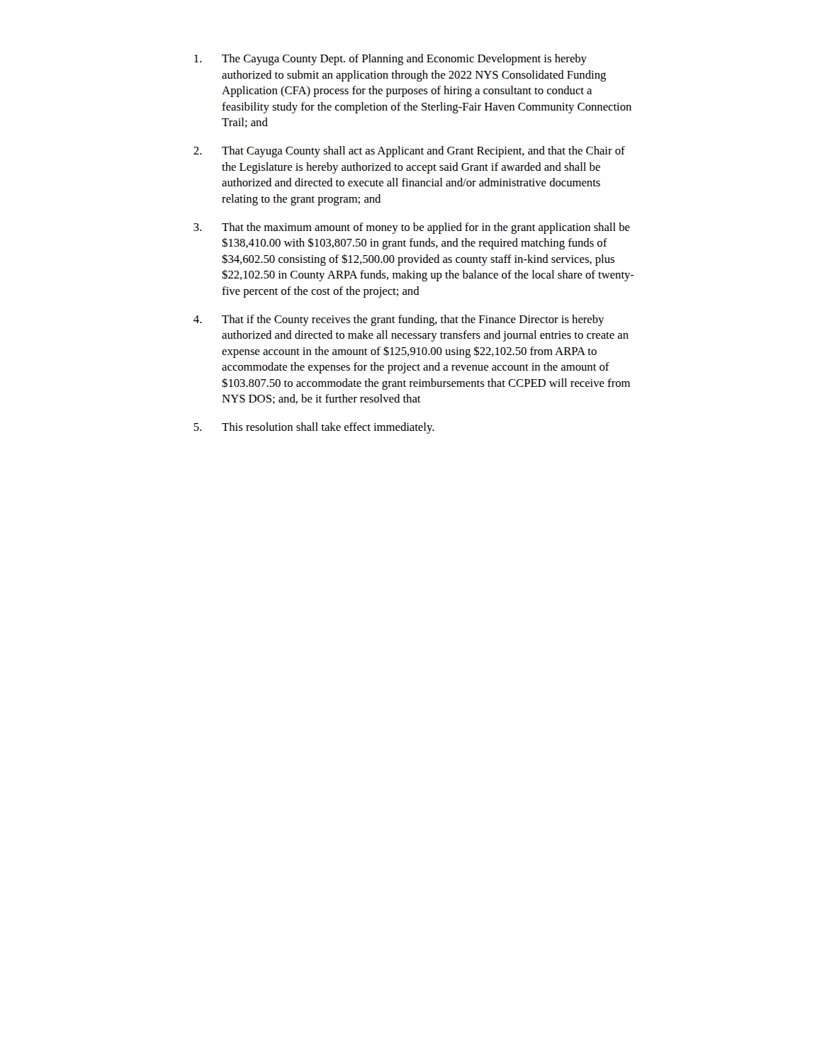1. The Cayuga County Dept. of Planning and Economic Development is hereby authorized to submit an application through the 2022 NYS Consolidated Funding Application (CFA) process for the purposes of hiring a consultant to conduct a feasibility study for the completion of the Sterling-Fair Haven Community Connection Trail; and
2. That Cayuga County shall act as Applicant and Grant Recipient, and that the Chair of the Legislature is hereby authorized to accept said Grant if awarded and shall be authorized and directed to execute all financial and/or administrative documents relating to the grant program; and
3. That the maximum amount of money to be applied for in the grant application shall be $138,410.00 with $103,807.50 in grant funds, and the required matching funds of $34,602.50 consisting of $12,500.00 provided as county staff in-kind services, plus $22,102.50 in County ARPA funds, making up the balance of the local share of twenty-five percent of the cost of the project; and
4. That if the County receives the grant funding, that the Finance Director is hereby authorized and directed to make all necessary transfers and journal entries to create an expense account in the amount of $125,910.00 using $22,102.50 from ARPA to accommodate the expenses for the project and a revenue account in the amount of $103.807.50 to accommodate the grant reimbursements that CCPED will receive from NYS DOS; and, be it further resolved that
5. This resolution shall take effect immediately.